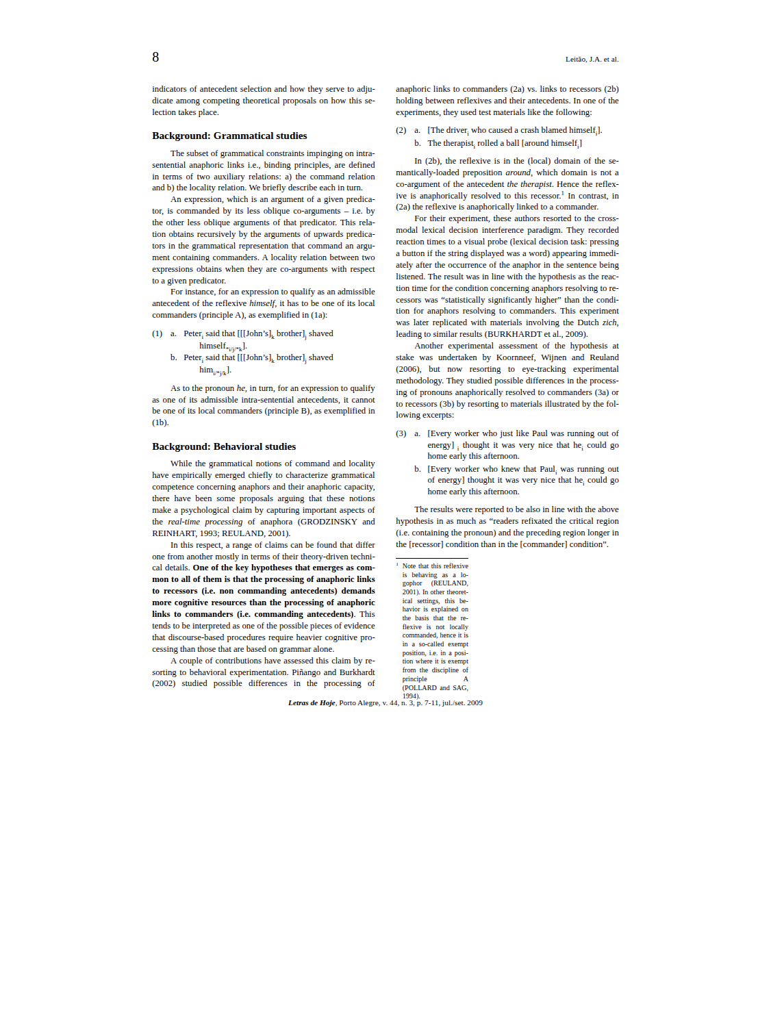8
Leitão, J.A. et al.
indicators of antecedent selection and how they serve to adjudicate among competing theoretical proposals on how this selection takes place.
Background: Grammatical studies
The subset of grammatical constraints impinging on intra-sentential anaphoric links i.e., binding principles, are defined in terms of two auxiliary relations: a) the command relation and b) the locality relation. We briefly describe each in turn.
An expression, which is an argument of a given predicator, is commanded by its less oblique co-arguments – i.e. by the other less oblique arguments of that predicator. This relation obtains recursively by the arguments of upwards predicators in the grammatical representation that command an argument containing commanders. A locality relation between two expressions obtains when they are co-arguments with respect to a given predicator.
For instance, for an expression to qualify as an admissible antecedent of the reflexive himself, it has to be one of its local commanders (principle A), as exemplified in (1a):
(1)
a.
Peteri said that [[[John’s]k brother]j shaved
himself*i/j/*k].
b.
Peteri said that [[[John’s]k brother]j shaved
himi/*j/k].
As to the pronoun he, in turn, for an expression to qualify as one of its admissible intra-sentential antecedents, it cannot be one of its local commanders (principle B), as exemplified in (1b).
Background: Behavioral studies
While the grammatical notions of command and locality have empirically emerged chiefly to characterize grammatical competence concerning anaphors and their anaphoric capacity, there have been some proposals arguing that these notions make a psychological claim by capturing important aspects of the real-time processing of anaphora (GRODZINSKY and REINHART, 1993; REULAND, 2001).
In this respect, a range of claims can be found that differ one from another mostly in terms of their theory-driven technical details. One of the key hypotheses that emerges as common to all of them is that the processing of anaphoric links to recessors (i.e. non commanding antecedents) demands more cognitive resources than the processing of anaphoric links to commanders (i.e. commanding antecedents). This tends to be interpreted as one of the possible pieces of evidence that discourse-based procedures require heavier cognitive processing than those that are based on grammar alone.
A couple of contributions have assessed this claim by resorting to behavioral experimentation. Piñango and Burkhardt (2002) studied possible differences in the processing of anaphoric links to commanders (2a) vs. links to recessors (2b) holding between reflexives and their antecedents. In one of the experiments, they used test materials like the following:
(2)
a.
[The driveri who caused a crash blamed himselfi].
b.
The therapisti rolled a ball [around himselfi]
In (2b), the reflexive is in the (local) domain of the semantically-loaded preposition around, which domain is not a co-argument of the antecedent the therapist. Hence the reflexive is anaphorically resolved to this recessor.1 In contrast, in (2a) the reflexive is anaphorically linked to a commander.
For their experiment, these authors resorted to the cross-modal lexical decision interference paradigm. They recorded reaction times to a visual probe (lexical decision task: pressing a button if the string displayed was a word) appearing immediately after the occurrence of the anaphor in the sentence being listened. The result was in line with the hypothesis as the reaction time for the condition concerning anaphors resolving to recessors was “statistically significantly higher” than the condition for anaphors resolving to commanders. This experiment was later replicated with materials involving the Dutch zich, leading to similar results (BURKHARDT et al., 2009).
Another experimental assessment of the hypothesis at stake was undertaken by Koornneef, Wijnen and Reuland (2006), but now resorting to eye-tracking experimental methodology. They studied possible differences in the processing of pronouns anaphorically resolved to commanders (3a) or to recessors (3b) by resorting to materials illustrated by the following excerpts:
(3)
a.
[Every worker who just like Paul was running out of energy] i thought it was very nice that hei could go home early this afternoon.
b.
[Every worker who knew that Pauli was running out of energy] thought it was very nice that hei could go home early this afternoon.
The results were reported to be also in line with the above hypothesis in as much as “readers refixated the critical region (i.e. containing the pronoun) and the preceding region longer in the [recessor] condition than in the [commander] condition”.
1
Note that this reflexive is behaving as a logophor (REULAND, 2001). In other theoretical settings, this behavior is explained on the basis that the reflexive is not locally commanded, hence it is in a so-called exempt position, i.e. in a position where it is exempt from the discipline of principle A (POLLARD and SAG, 1994).
Letras de Hoje, Porto Alegre, v. 44, n. 3, p. 7-11, jul./set. 2009